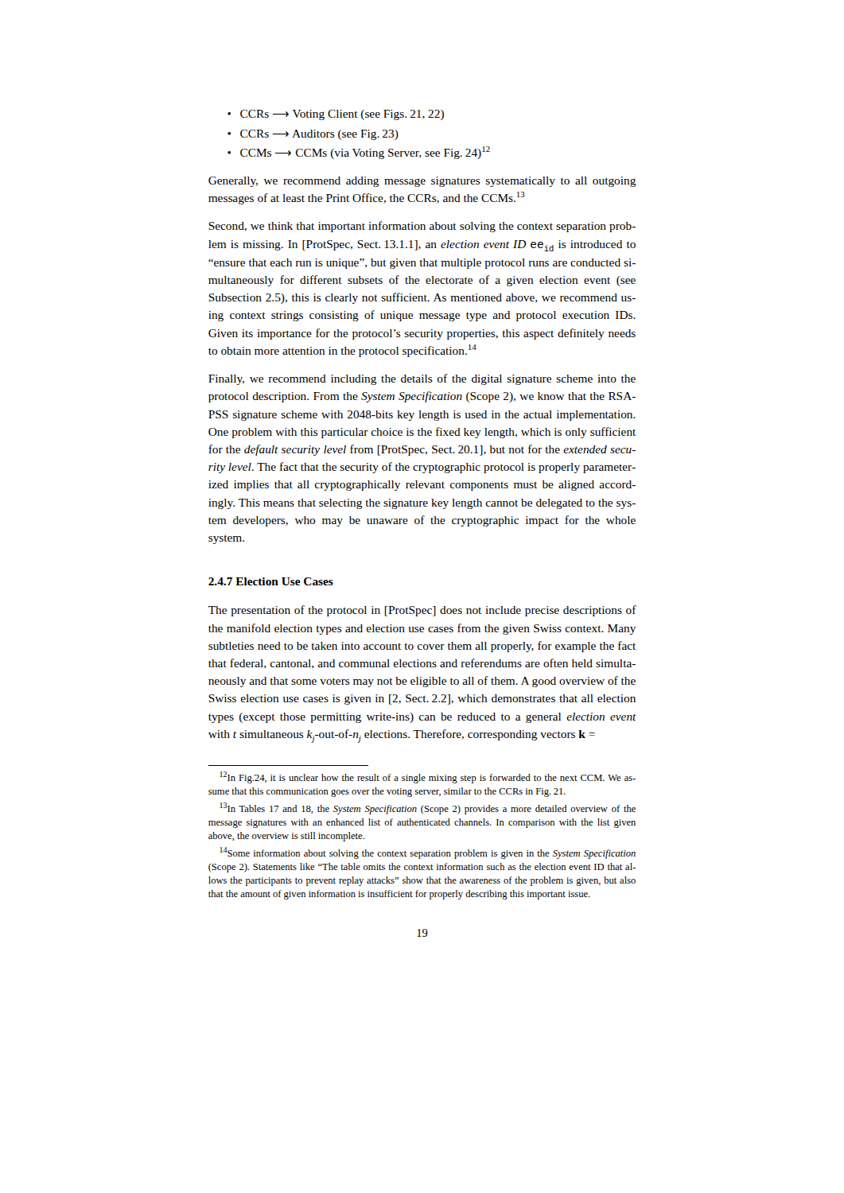CCRs ⟶ Voting Client (see Figs. 21, 22)
CCRs ⟶ Auditors (see Fig. 23)
CCMs ⟶ CCMs (via Voting Server, see Fig. 24)12
Generally, we recommend adding message signatures systematically to all outgoing messages of at least the Print Office, the CCRs, and the CCMs.13
Second, we think that important information about solving the context separation problem is missing. In [ProtSpec, Sect. 13.1.1], an election event ID eeid is introduced to “ensure that each run is unique”, but given that multiple protocol runs are conducted simultaneously for different subsets of the electorate of a given election event (see Subsection 2.5), this is clearly not sufficient. As mentioned above, we recommend using context strings consisting of unique message type and protocol execution IDs. Given its importance for the protocol’s security properties, this aspect definitely needs to obtain more attention in the protocol specification.14
Finally, we recommend including the details of the digital signature scheme into the protocol description. From the System Specification (Scope 2), we know that the RSA-PSS signature scheme with 2048-bits key length is used in the actual implementation. One problem with this particular choice is the fixed key length, which is only sufficient for the default security level from [ProtSpec, Sect. 20.1], but not for the extended security level. The fact that the security of the cryptographic protocol is properly parameterized implies that all cryptographically relevant components must be aligned accordingly. This means that selecting the signature key length cannot be delegated to the system developers, who may be unaware of the cryptographic impact for the whole system.
2.4.7 Election Use Cases
The presentation of the protocol in [ProtSpec] does not include precise descriptions of the manifold election types and election use cases from the given Swiss context. Many subtleties need to be taken into account to cover them all properly, for example the fact that federal, cantonal, and communal elections and referendums are often held simultaneously and that some voters may not be eligible to all of them. A good overview of the Swiss election use cases is given in [2, Sect. 2.2], which demonstrates that all election types (except those permitting write-ins) can be reduced to a general election event with t simultaneous kj-out-of-nj elections. Therefore, corresponding vectors k =
12In Fig.̇24, it is unclear how the result of a single mixing step is forwarded to the next CCM. We assume that this communication goes over the voting server, similar to the CCRs in Fig. 21.
13In Tables 17 and 18, the System Specification (Scope 2) provides a more detailed overview of the message signatures with an enhanced list of authenticated channels. In comparison with the list given above, the overview is still incomplete.
14Some information about solving the context separation problem is given in the System Specification (Scope 2). Statements like “The table omits the context information such as the election event ID that allows the participants to prevent replay attacks” show that the awareness of the problem is given, but also that the amount of given information is insufficient for properly describing this important issue.
19